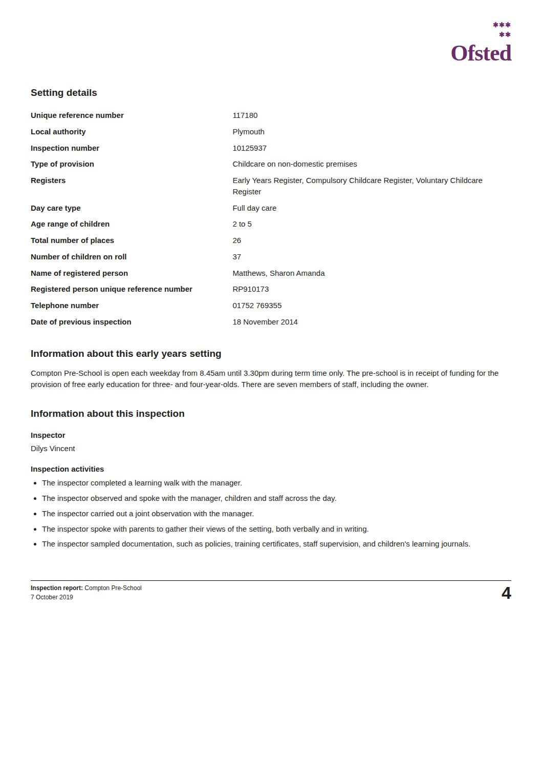✱✱✱
✱✱
Ofsted
Setting details
| Unique reference number | 117180 |
| Local authority | Plymouth |
| Inspection number | 10125937 |
| Type of provision | Childcare on non-domestic premises |
| Registers | Early Years Register, Compulsory Childcare Register, Voluntary Childcare Register |
| Day care type | Full day care |
| Age range of children | 2 to 5 |
| Total number of places | 26 |
| Number of children on roll | 37 |
| Name of registered person | Matthews, Sharon Amanda |
| Registered person unique reference number | RP910173 |
| Telephone number | 01752 769355 |
| Date of previous inspection | 18 November 2014 |
Information about this early years setting
Compton Pre-School is open each weekday from 8.45am until 3.30pm during term time only. The pre-school is in receipt of funding for the provision of free early education for three- and four-year-olds. There are seven members of staff, including the owner.
Information about this inspection
Inspector
Dilys Vincent
Inspection activities
The inspector completed a learning walk with the manager.
The inspector observed and spoke with the manager, children and staff across the day.
The inspector carried out a joint observation with the manager.
The inspector spoke with parents to gather their views of the setting, both verbally and in writing.
The inspector sampled documentation, such as policies, training certificates, staff supervision, and children's learning journals.
Inspection report: Compton Pre-School
7 October 2019
4